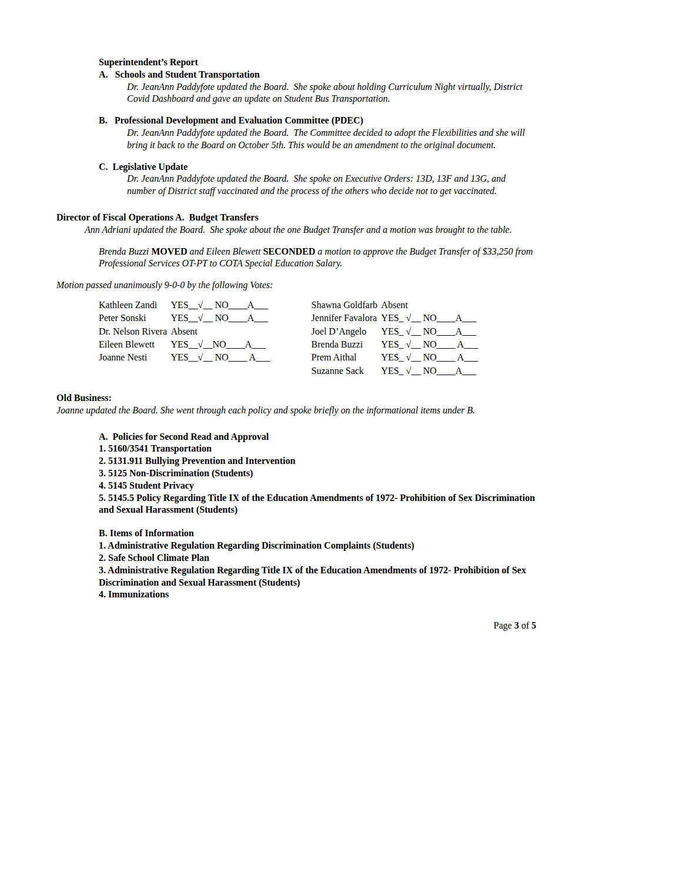Superintendent’s Report
A. Schools and Student Transportation
Dr. JeanAnn Paddyfote updated the Board. She spoke about holding Curriculum Night virtually, District Covid Dashboard and gave an update on Student Bus Transportation.
B. Professional Development and Evaluation Committee (PDEC)
Dr. JeanAnn Paddyfote updated the Board. The Committee decided to adopt the Flexibilities and she will bring it back to the Board on October 5th. This would be an amendment to the original document.
C. Legislative Update
Dr. JeanAnn Paddyfote updated the Board. She spoke on Executive Orders: 13D, 13F and 13G, and number of District staff vaccinated and the process of the others who decide not to get vaccinated.
Director of Fiscal Operations A. Budget Transfers
Ann Adriani updated the Board. She spoke about the one Budget Transfer and a motion was brought to the table.
Brenda Buzzi MOVED and Eileen Blewett SECONDED a motion to approve the Budget Transfer of $33,250 from Professional Services OT-PT to COTA Special Education Salary.
Motion passed unanimously 9-0-0 by the following Votes:
| Kathleen Zandi | YES __√__ NO____A___ | | Shawna Goldfarb | Absent |
| Peter Sonski | YES __√__ NO____A___ | | Jennifer Favalora | YES _ √__ NO____A___ |
| Dr. Nelson Rivera | Absent | | Joel D’Angelo | YES _ √__ NO____A___ |
| Eileen Blewett | YES __√__ NO____A___ | | Brenda Buzzi | YES _ √__ NO____ A___ |
| Joanne Nesti | YES __√__ NO____ A___ | | Prem Aithal | YES _ √__ NO____ A___ |
| | | | Suzanne Sack | YES _ √__ NO____A___ |
Old Business:
Joanne updated the Board. She went through each policy and spoke briefly on the informational items under B.
A. Policies for Second Read and Approval
1. 5160/3541 Transportation
2. 5131.911 Bullying Prevention and Intervention
3. 5125 Non-Discrimination (Students)
4. 5145 Student Privacy
5. 5145.5 Policy Regarding Title IX of the Education Amendments of 1972- Prohibition of Sex Discrimination and Sexual Harassment (Students)
B. Items of Information
1. Administrative Regulation Regarding Discrimination Complaints (Students)
2. Safe School Climate Plan
3. Administrative Regulation Regarding Title IX of the Education Amendments of 1972- Prohibition of Sex Discrimination and Sexual Harassment (Students)
4. Immunizations
Page 3 of 5